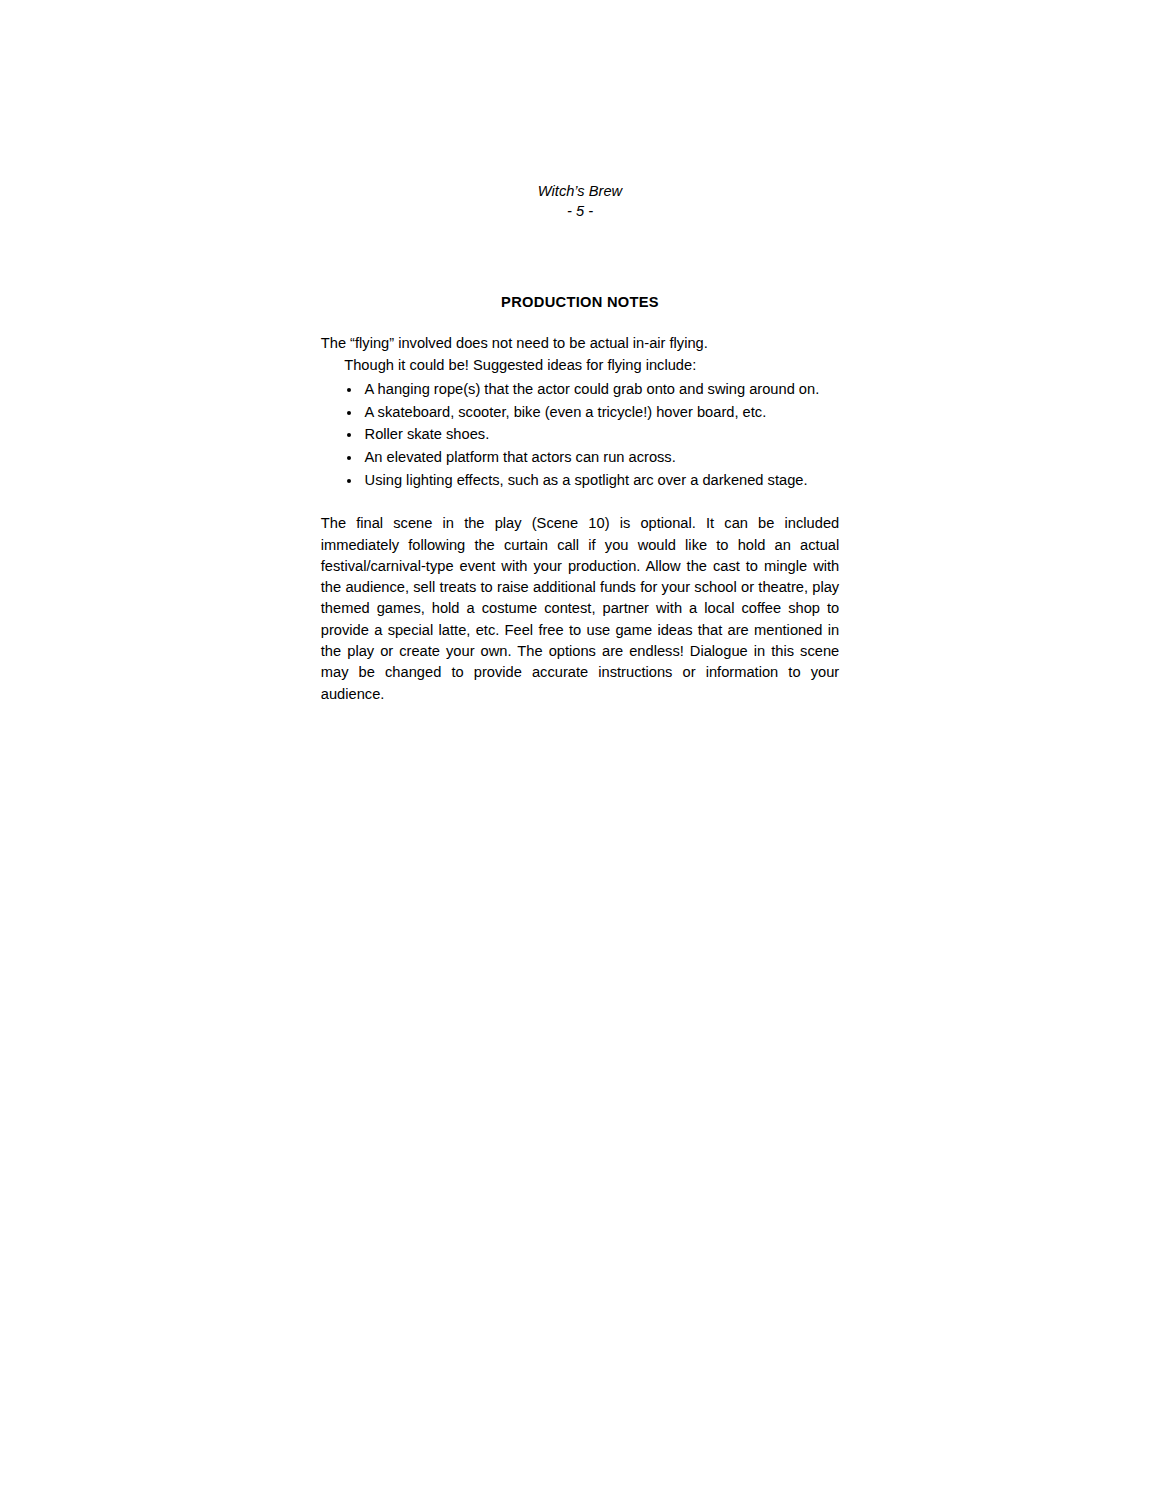Witch’s Brew
- 5 -
PRODUCTION NOTES
The “flying” involved does not need to be actual in-air flying. Though it could be! Suggested ideas for flying include:
A hanging rope(s) that the actor could grab onto and swing around on.
A skateboard, scooter, bike (even a tricycle!) hover board, etc.
Roller skate shoes.
An elevated platform that actors can run across.
Using lighting effects, such as a spotlight arc over a darkened stage.
The final scene in the play (Scene 10) is optional. It can be included immediately following the curtain call if you would like to hold an actual festival/carnival-type event with your production. Allow the cast to mingle with the audience, sell treats to raise additional funds for your school or theatre, play themed games, hold a costume contest, partner with a local coffee shop to provide a special latte, etc. Feel free to use game ideas that are mentioned in the play or create your own. The options are endless! Dialogue in this scene may be changed to provide accurate instructions or information to your audience.